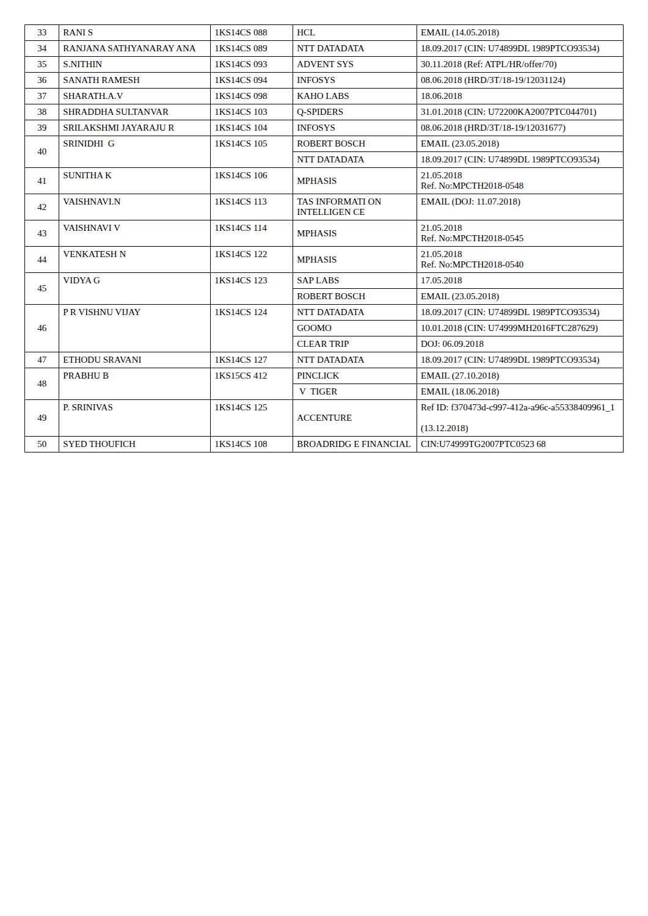| 33 | RANI S | 1KS14CS 088 | HCL | EMAIL (14.05.2018) |
| 34 | RANJANA SATHYANARAY ANA | 1KS14CS 089 | NTT DATADATA | 18.09.2017 (CIN: U74899DL 1989PTCO93534) |
| 35 | S.NITHIN | 1KS14CS 093 | ADVENT SYS | 30.11.2018 (Ref: ATPL/HR/offer/70) |
| 36 | SANATH RAMESH | 1KS14CS 094 | INFOSYS | 08.06.2018 (HRD/3T/18-19/12031124) |
| 37 | SHARATH.A.V | 1KS14CS 098 | KAHO LABS | 18.06.2018 |
| 38 | SHRADDHA SULTANVAR | 1KS14CS 103 | Q-SPIDERS | 31.01.2018 (CIN: U72200KA2007PTC044701) |
| 39 | SRILAKSHMI JAYARAJU R | 1KS14CS 104 | INFOSYS | 08.06.2018 (HRD/3T/18-19/12031677) |
| 40 | SRINIDHI G | 1KS14CS 105 | ROBERT BOSCH | EMAIL (23.05.2018) |
| NTT DATADATA | 18.09.2017 (CIN: U74899DL 1989PTCO93534) |
| 41 | SUNITHA K | 1KS14CS 106 | MPHASIS | 21.05.2018 Ref. No:MPCTH2018-0548 |
| 42 | VAISHNAVI.N | 1KS14CS 113 | TAS INFORMATI ON INTELLIGEN CE | EMAIL (DOJ: 11.07.2018) |
| 43 | VAISHNAVI V | 1KS14CS 114 | MPHASIS | 21.05.2018 Ref. No:MPCTH2018-0545 |
| 44 | VENKATESH N | 1KS14CS 122 | MPHASIS | 21.05.2018 Ref. No:MPCTH2018-0540 |
| 45 | VIDYA G | 1KS14CS 123 | SAP LABS | 17.05.2018 |
| ROBERT BOSCH | EMAIL (23.05.2018) |
| 46 | P R VISHNU VIJAY | 1KS14CS 124 | NTT DATADATA | 18.09.2017 (CIN: U74899DL 1989PTCO93534) |
| GOOMO | 10.01.2018 (CIN: U74999MH2016FTC287629) |
| CLEAR TRIP | DOJ: 06.09.2018 |
| 47 | ETHODU SRAVANI | 1KS14CS 127 | NTT DATADATA | 18.09.2017 (CIN: U74899DL 1989PTCO93534) |
| 48 | PRABHU B | 1KS15CS 412 | PINCLICK | EMAIL (27.10.2018) |
| V TIGER | EMAIL (18.06.2018) |
| 49 | P. SRINIVAS | 1KS14CS 125 | ACCENTURE | Ref ID: f370473d-c997-412a-a96c-a55338409961_1 (13.12.2018) |
| 50 | SYED THOUFICH | 1KS14CS 108 | BROADRIDG E FINANCIAL | CIN:U74999TG2007PTC0523 68 |